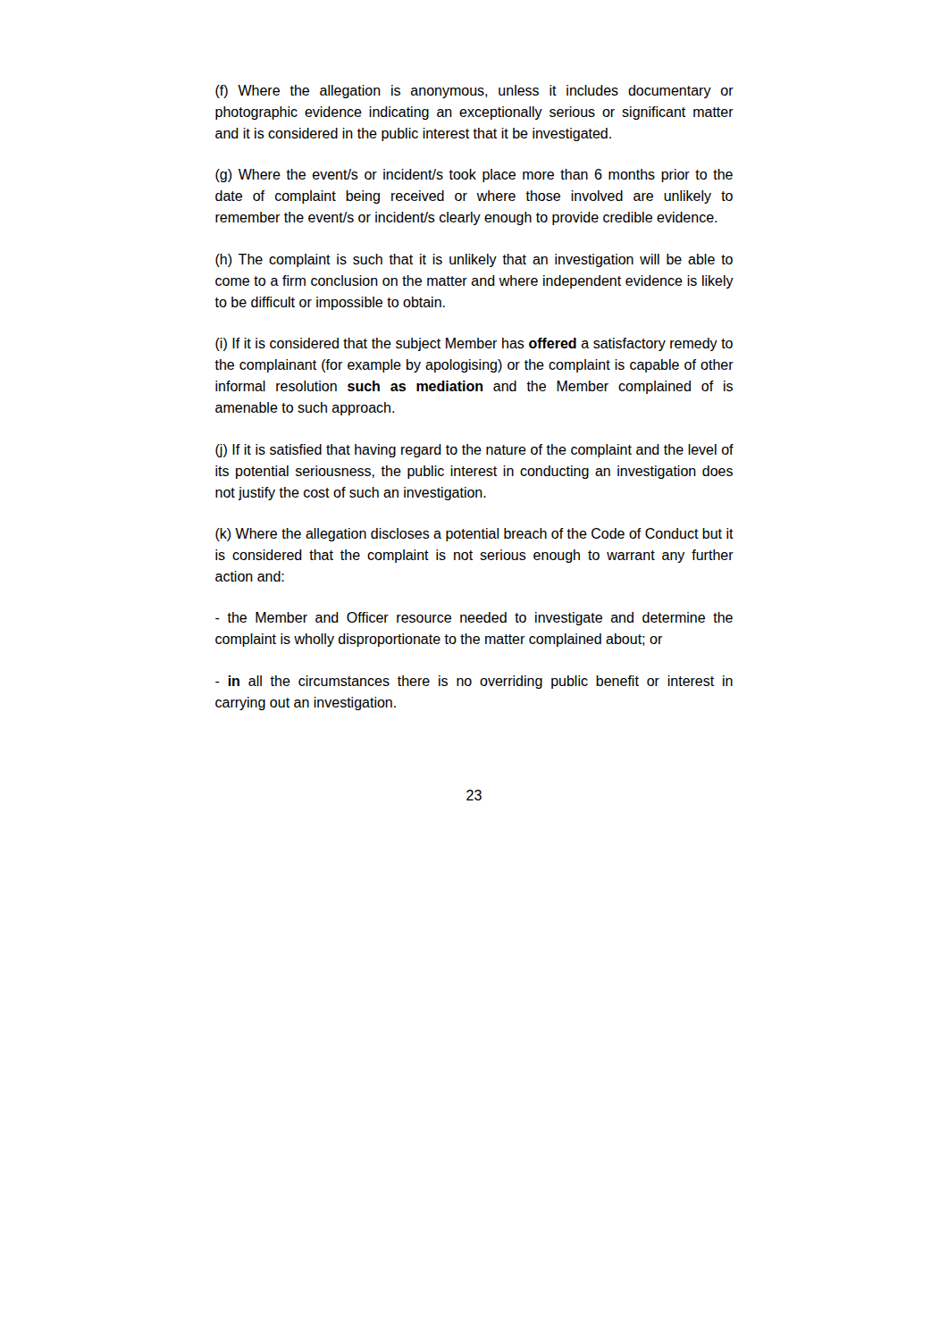(f) Where the allegation is anonymous, unless it includes documentary or photographic evidence indicating an exceptionally serious or significant matter and it is considered in the public interest that it be investigated.
(g) Where the event/s or incident/s took place more than 6 months prior to the date of complaint being received or where those involved are unlikely to remember the event/s or incident/s clearly enough to provide credible evidence.
(h) The complaint is such that it is unlikely that an investigation will be able to come to a firm conclusion on the matter and where independent evidence is likely to be difficult or impossible to obtain.
(i) If it is considered that the subject Member has offered a satisfactory remedy to the complainant (for example by apologising) or the complaint is capable of other informal resolution such as mediation and the Member complained of is amenable to such approach.
(j) If it is satisfied that having regard to the nature of the complaint and the level of its potential seriousness, the public interest in conducting an investigation does not justify the cost of such an investigation.
(k) Where the allegation discloses a potential breach of the Code of Conduct but it is considered that the complaint is not serious enough to warrant any further action and:
- the Member and Officer resource needed to investigate and determine the complaint is wholly disproportionate to the matter complained about; or
- in all the circumstances there is no overriding public benefit or interest in carrying out an investigation.
23